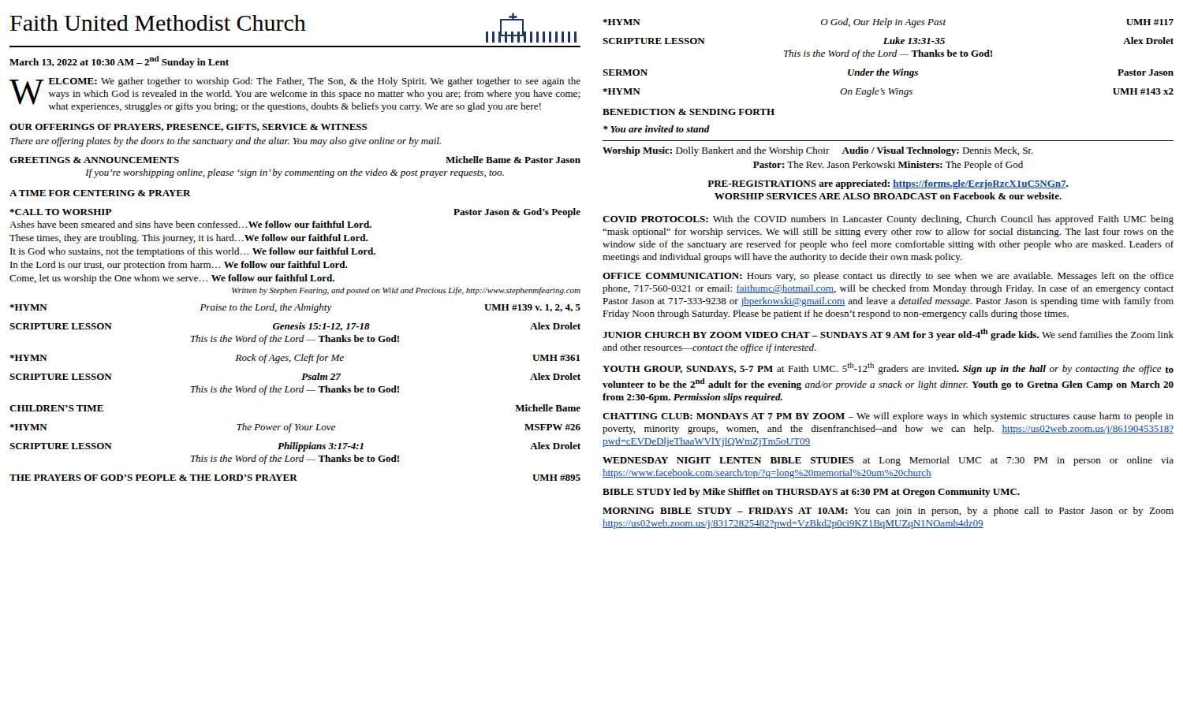Faith United Methodist Church
✝
March 13, 2022 at 10:30 AM – 2nd Sunday in Lent
WELCOME: We gather together to worship God: The Father, The Son, & the Holy Spirit. We gather together to see again the ways in which God is revealed in the world. You are welcome in this space no matter who you are; from where you have come; what experiences, struggles or gifts you bring; or the questions, doubts & beliefs you carry. We are so glad you are here!
OUR OFFERINGS OF PRAYERS, PRESENCE, GIFTS, SERVICE & WITNESS
There are offering plates by the doors to the sanctuary and the altar. You may also give online or by mail.
GREETINGS & ANNOUNCEMENTS Michelle Bame & Pastor Jason
If you’re worshipping online, please ‘sign in’ by commenting on the video & post prayer requests, too.
A TIME FOR CENTERING & PRAYER
*CALL TO WORSHIP Pastor Jason & God’s People
Ashes have been smeared and sins have been confessed…We follow our faithful Lord.
These times, they are troubling. This journey, it is hard…We follow our faithful Lord.
It is God who sustains, not the temptations of this world… We follow our faithful Lord.
In the Lord is our trust, our protection from harm… We follow our faithful Lord.
Come, let us worship the One whom we serve… We follow our faithful Lord.
Written by Stephen Fearing, and posted on Wild and Precious Life, http://www.stephenmfearing.com
*HYMN Praise to the Lord, the Almighty UMH #139 v. 1, 2, 4, 5
SCRIPTURE LESSON Genesis 15:1-12, 17-18 Alex Drolet
This is the Word of the Lord — Thanks be to God!
*HYMN Rock of Ages, Cleft for Me UMH #361
SCRIPTURE LESSON Psalm 27 Alex Drolet
This is the Word of the Lord — Thanks be to God!
CHILDREN’S TIME Michelle Bame
*HYMN The Power of Your Love MSFPW #26
SCRIPTURE LESSON Philippians 3:17-4:1 Alex Drolet
This is the Word of the Lord — Thanks be to God!
THE PRAYERS OF GOD’S PEOPLE & THE LORD’S PRAYER UMH #895
*HYMN O God, Our Help in Ages Past UMH #117
SCRIPTURE LESSON Luke 13:31-35 Alex Drolet
This is the Word of the Lord — Thanks be to God!
SERMON Under the Wings Pastor Jason
*HYMN On Eagle’s Wings UMH #143 x2
BENEDICTION & SENDING FORTH
* You are invited to stand
Worship Music: Dolly Bankert and the Worship Choir Audio / Visual Technology: Dennis Meck, Sr.
Pastor: The Rev. Jason Perkowski Ministers: The People of God
PRE-REGISTRATIONS are appreciated: https://forms.gle/EezjoRzcX1uC5NGn7.
WORSHIP SERVICES ARE ALSO BROADCAST on Facebook & our website.
COVID PROTOCOLS: With the COVID numbers in Lancaster County declining, Church Council has approved Faith UMC being “mask optional” for worship services. We will still be sitting every other row to allow for social distancing. The last four rows on the window side of the sanctuary are reserved for people who feel more comfortable sitting with other people who are masked. Leaders of meetings and individual groups will have the authority to decide their own mask policy.
OFFICE COMMUNICATION: Hours vary, so please contact us directly to see when we are available. Messages left on the office phone, 717-560-0321 or email: faithumc@hotmail.com, will be checked from Monday through Friday. In case of an emergency contact Pastor Jason at 717-333-9238 or jbperkowski@gmail.com and leave a detailed message. Pastor Jason is spending time with family from Friday Noon through Saturday. Please be patient if he doesn’t respond to non-emergency calls during those times.
JUNIOR CHURCH BY ZOOM VIDEO CHAT – SUNDAYS AT 9 AM for 3 year old-4th grade kids. We send families the Zoom link and other resources—contact the office if interested.
YOUTH GROUP, SUNDAYS, 5-7 PM at Faith UMC. 5th-12th graders are invited. Sign up in the hall or by contacting the office to volunteer to be the 2nd adult for the evening and/or provide a snack or light dinner. Youth go to Gretna Glen Camp on March 20 from 2:30-6pm. Permission slips required.
CHATTING CLUB: MONDAYS AT 7 PM BY ZOOM – We will explore ways in which systemic structures cause harm to people in poverty, minority groups, women, and the disenfranchised--and how we can help. https://us02web.zoom.us/j/86190453518?pwd=cEVDeDljeThaaWVlYjlQWmZjTm5oUT09
WEDNESDAY NIGHT LENTEN BIBLE STUDIES at Long Memorial UMC at 7:30 PM in person or online via https://www.facebook.com/search/top/?q=long%20memorial%20um%20church
BIBLE STUDY led by Mike Shifflet on THURSDAYS at 6:30 PM at Oregon Community UMC.
MORNING BIBLE STUDY – FRIDAYS AT 10AM: You can join in person, by a phone call to Pastor Jason or by Zoom https://us02web.zoom.us/j/83172825482?pwd=VzBkd2p0ci9KZ1BqMUZqN1NOamh4dz09